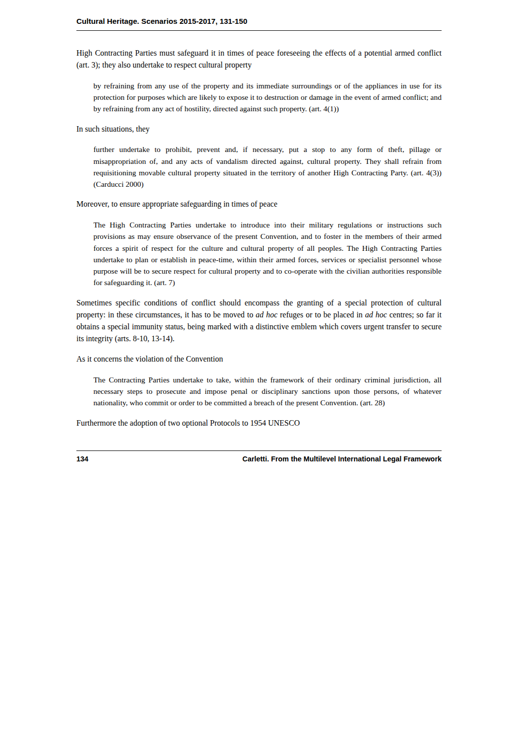Cultural Heritage. Scenarios 2015-2017, 131-150
High Contracting Parties must safeguard it in times of peace foreseeing the effects of a potential armed conflict (art. 3); they also undertake to respect cultural property
by refraining from any use of the property and its immediate surroundings or of the appliances in use for its protection for purposes which are likely to expose it to destruction or damage in the event of armed conflict; and by refraining from any act of hostility, directed against such property. (art. 4(1))
In such situations, they
further undertake to prohibit, prevent and, if necessary, put a stop to any form of theft, pillage or misappropriation of, and any acts of vandalism directed against, cultural property. They shall refrain from requisitioning movable cultural property situated in the territory of another High Contracting Party. (art. 4(3)) (Carducci 2000)
Moreover, to ensure appropriate safeguarding in times of peace
The High Contracting Parties undertake to introduce into their military regulations or instructions such provisions as may ensure observance of the present Convention, and to foster in the members of their armed forces a spirit of respect for the culture and cultural property of all peoples. The High Contracting Parties undertake to plan or establish in peace-time, within their armed forces, services or specialist personnel whose purpose will be to secure respect for cultural property and to co-operate with the civilian authorities responsible for safeguarding it. (art. 7)
Sometimes specific conditions of conflict should encompass the granting of a special protection of cultural property: in these circumstances, it has to be moved to ad hoc refuges or to be placed in ad hoc centres; so far it obtains a special immunity status, being marked with a distinctive emblem which covers urgent transfer to secure its integrity (arts. 8-10, 13-14).
As it concerns the violation of the Convention
The Contracting Parties undertake to take, within the framework of their ordinary criminal jurisdiction, all necessary steps to prosecute and impose penal or disciplinary sanctions upon those persons, of whatever nationality, who commit or order to be committed a breach of the present Convention. (art. 28)
Furthermore the adoption of two optional Protocols to 1954 UNESCO
134 Carletti. From the Multilevel International Legal Framework